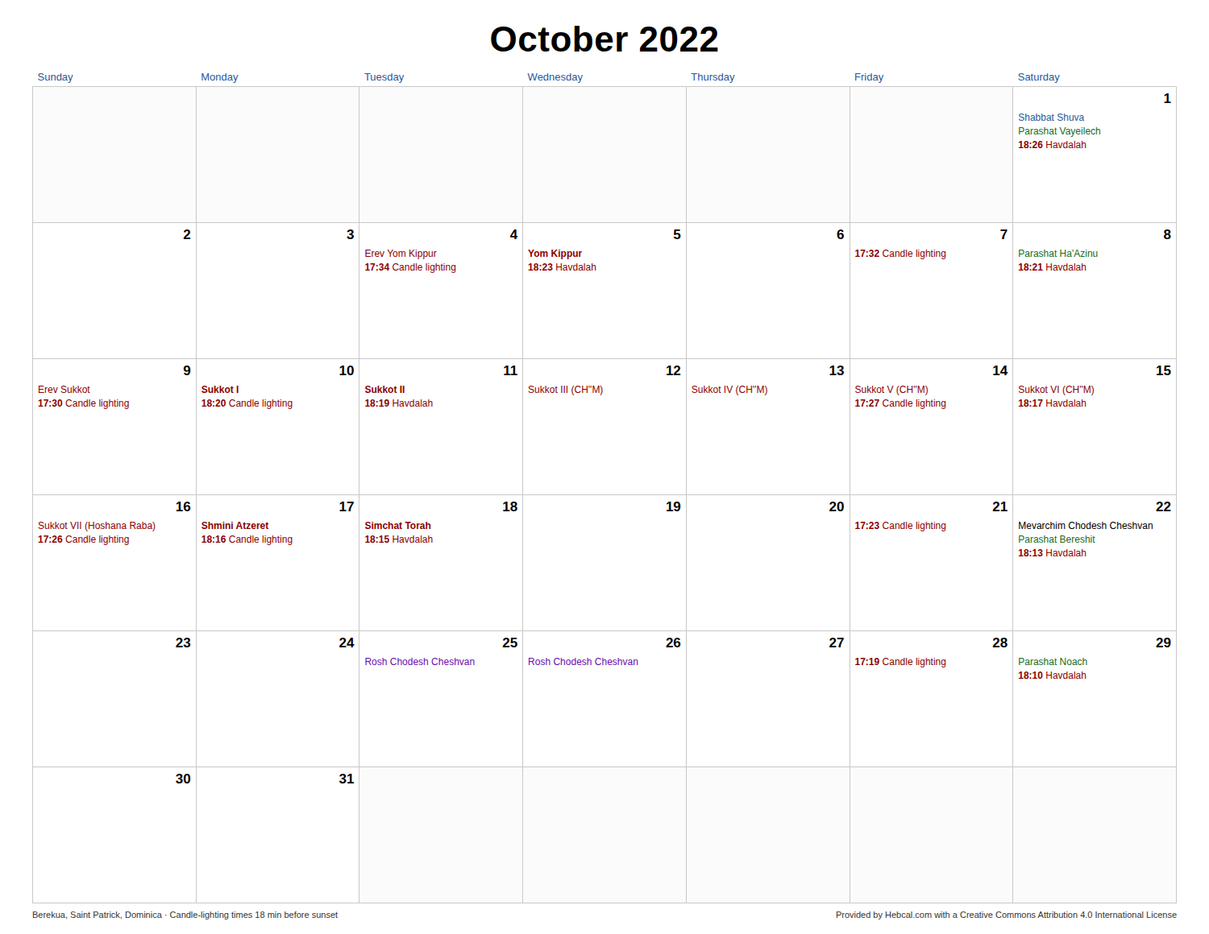October 2022
| Sunday | Monday | Tuesday | Wednesday | Thursday | Friday | Saturday |
| --- | --- | --- | --- | --- | --- | --- |
| | | | | | | 1 Shabbat Shuva Parashat Vayeilech 18:26 Havdalah |
| 2 | 3 | 4 Erev Yom Kippur 17:34 Candle lighting | 5 Yom Kippur 18:23 Havdalah | 6 | 7 17:32 Candle lighting | 8 Parashat Ha'Azinu 18:21 Havdalah |
| 9 Erev Sukkot 17:30 Candle lighting | 10 Sukkot I 18:20 Candle lighting | 11 Sukkot II 18:19 Havdalah | 12 Sukkot III (CH''M) | 13 Sukkot IV (CH''M) | 14 Sukkot V (CH''M) 17:27 Candle lighting | 15 Sukkot VI (CH''M) 18:17 Havdalah |
| 16 Sukkot VII (Hoshana Raba) 17:26 Candle lighting | 17 Shmini Atzeret 18:16 Candle lighting | 18 Simchat Torah 18:15 Havdalah | 19 | 20 | 21 17:23 Candle lighting | 22 Mevarchim Chodesh Cheshvan Parashat Bereshit 18:13 Havdalah |
| 23 | 24 | 25 Rosh Chodesh Cheshvan | 26 Rosh Chodesh Cheshvan | 27 | 28 17:19 Candle lighting | 29 Parashat Noach 18:10 Havdalah |
| 30 | 31 | | | | | |
Berekua, Saint Patrick, Dominica · Candle-lighting times 18 min before sunset
Provided by Hebcal.com with a Creative Commons Attribution 4.0 International License